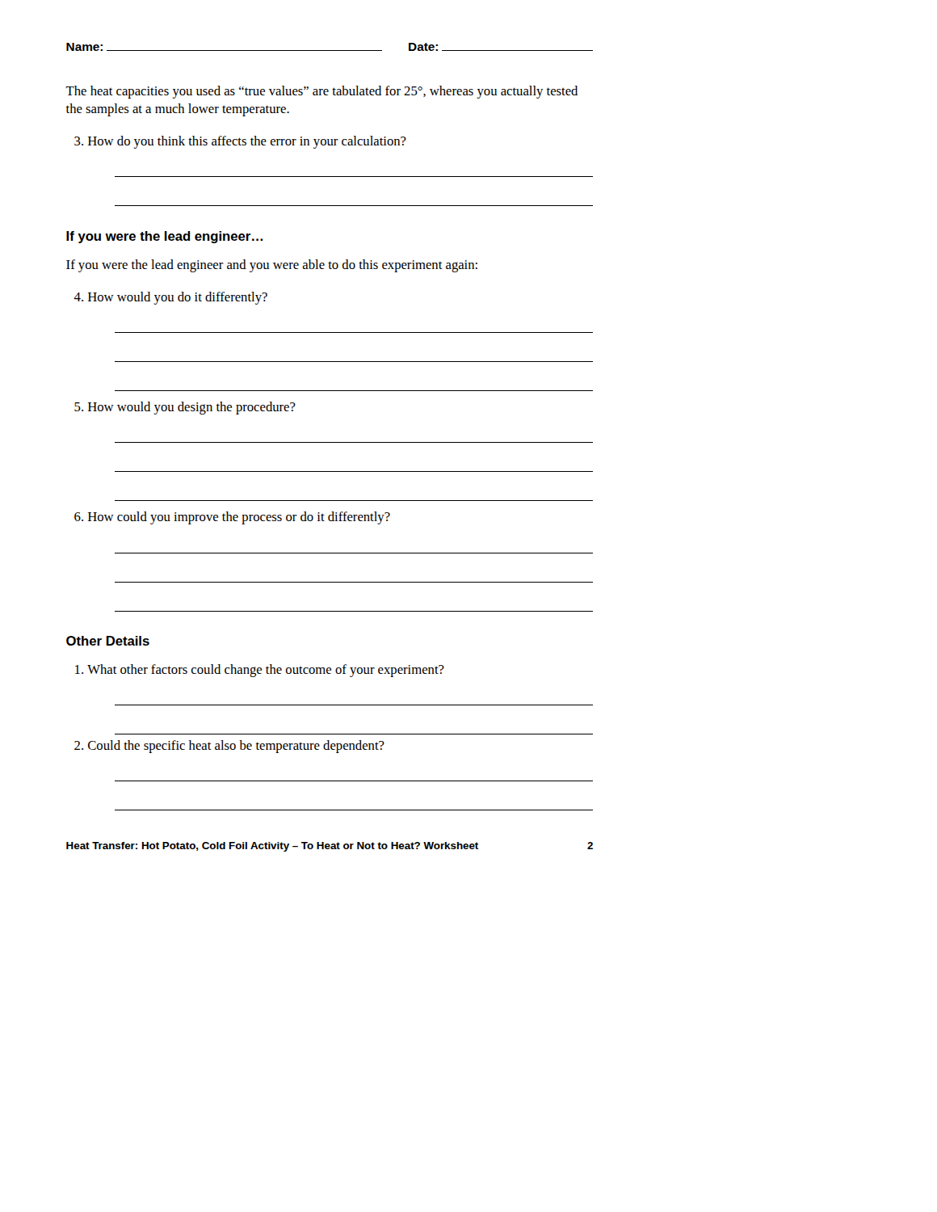Name: Date:
The heat capacities you used as “true values” are tabulated for 25°, whereas you actually tested the samples at a much lower temperature.
How do you think this affects the error in your calculation?
If you were the lead engineer…
If you were the lead engineer and you were able to do this experiment again:
How would you do it differently?
How would you design the procedure?
How could you improve the process or do it differently?
Other Details
What other factors could change the outcome of your experiment?
Could the specific heat also be temperature dependent?
Heat Transfer: Hot Potato, Cold Foil Activity – To Heat or Not to Heat? Worksheet 2